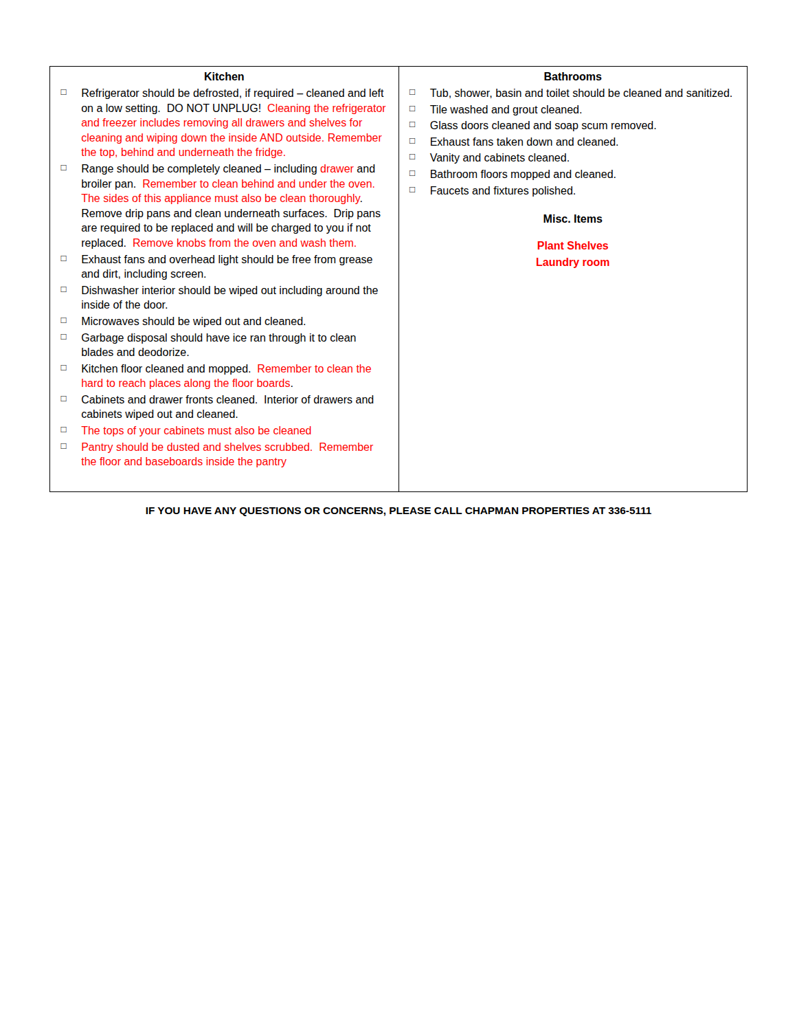| Kitchen Refrigerator should be defrosted, if required – cleaned and left on a low setting. DO NOT UNPLUG! Cleaning the refrigerator and freezer includes removing all drawers and shelves for cleaning and wiping down the inside AND outside. Remember the top, behind and underneath the fridge. Range should be completely cleaned – including drawer and broiler pan. Remember to clean behind and under the oven. The sides of this appliance must also be clean thoroughly . Remove drip pans and clean underneath surfaces. Drip pans are required to be replaced and will be charged to you if not replaced. Remove knobs from the oven and wash them. Exhaust fans and overhead light should be free from grease and dirt, including screen. Dishwasher interior should be wiped out including around the inside of the door. Microwaves should be wiped out and cleaned. Garbage disposal should have ice ran through it to clean blades and deodorize. Kitchen floor cleaned and mopped. Remember to clean the hard to reach places along the floor boards . Cabinets and drawer fronts cleaned. Interior of drawers and cabinets wiped out and cleaned. The tops of your cabinets must also be cleaned Pantry should be dusted and shelves scrubbed. Remember the floor and baseboards inside the pantry | Bathrooms Tub, shower, basin and toilet should be cleaned and sanitized. Tile washed and grout cleaned. Glass doors cleaned and soap scum removed. Exhaust fans taken down and cleaned. Vanity and cabinets cleaned. Bathroom floors mopped and cleaned. Faucets and fixtures polished. Misc. Items Plant Shelves Laundry room |
IF YOU HAVE ANY QUESTIONS OR CONCERNS, PLEASE CALL CHAPMAN PROPERTIES AT 336-5111